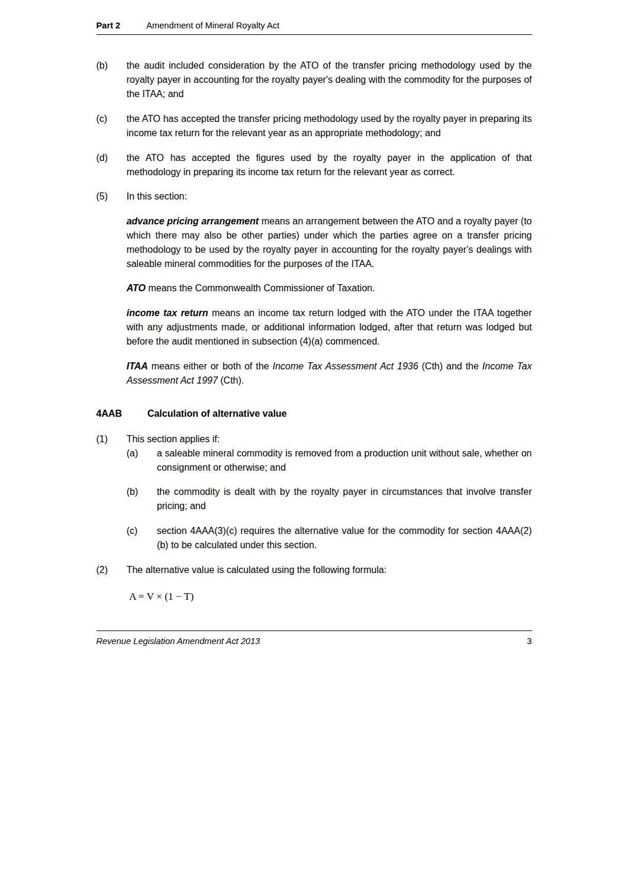Part 2 Amendment of Mineral Royalty Act
(b) the audit included consideration by the ATO of the transfer pricing methodology used by the royalty payer in accounting for the royalty payer's dealing with the commodity for the purposes of the ITAA; and
(c) the ATO has accepted the transfer pricing methodology used by the royalty payer in preparing its income tax return for the relevant year as an appropriate methodology; and
(d) the ATO has accepted the figures used by the royalty payer in the application of that methodology in preparing its income tax return for the relevant year as correct.
(5) In this section:
advance pricing arrangement means an arrangement between the ATO and a royalty payer (to which there may also be other parties) under which the parties agree on a transfer pricing methodology to be used by the royalty payer in accounting for the royalty payer's dealings with saleable mineral commodities for the purposes of the ITAA.
ATO means the Commonwealth Commissioner of Taxation.
income tax return means an income tax return lodged with the ATO under the ITAA together with any adjustments made, or additional information lodged, after that return was lodged but before the audit mentioned in subsection (4)(a) commenced.
ITAA means either or both of the Income Tax Assessment Act 1936 (Cth) and the Income Tax Assessment Act 1997 (Cth).
4AAB Calculation of alternative value
(1) This section applies if:
(a) a saleable mineral commodity is removed from a production unit without sale, whether on consignment or otherwise; and
(b) the commodity is dealt with by the royalty payer in circumstances that involve transfer pricing; and
(c) section 4AAA(3)(c) requires the alternative value for the commodity for section 4AAA(2)(b) to be calculated under this section.
(2) The alternative value is calculated using the following formula:
A = V × (1 − T)
Revenue Legislation Amendment Act 2013 3